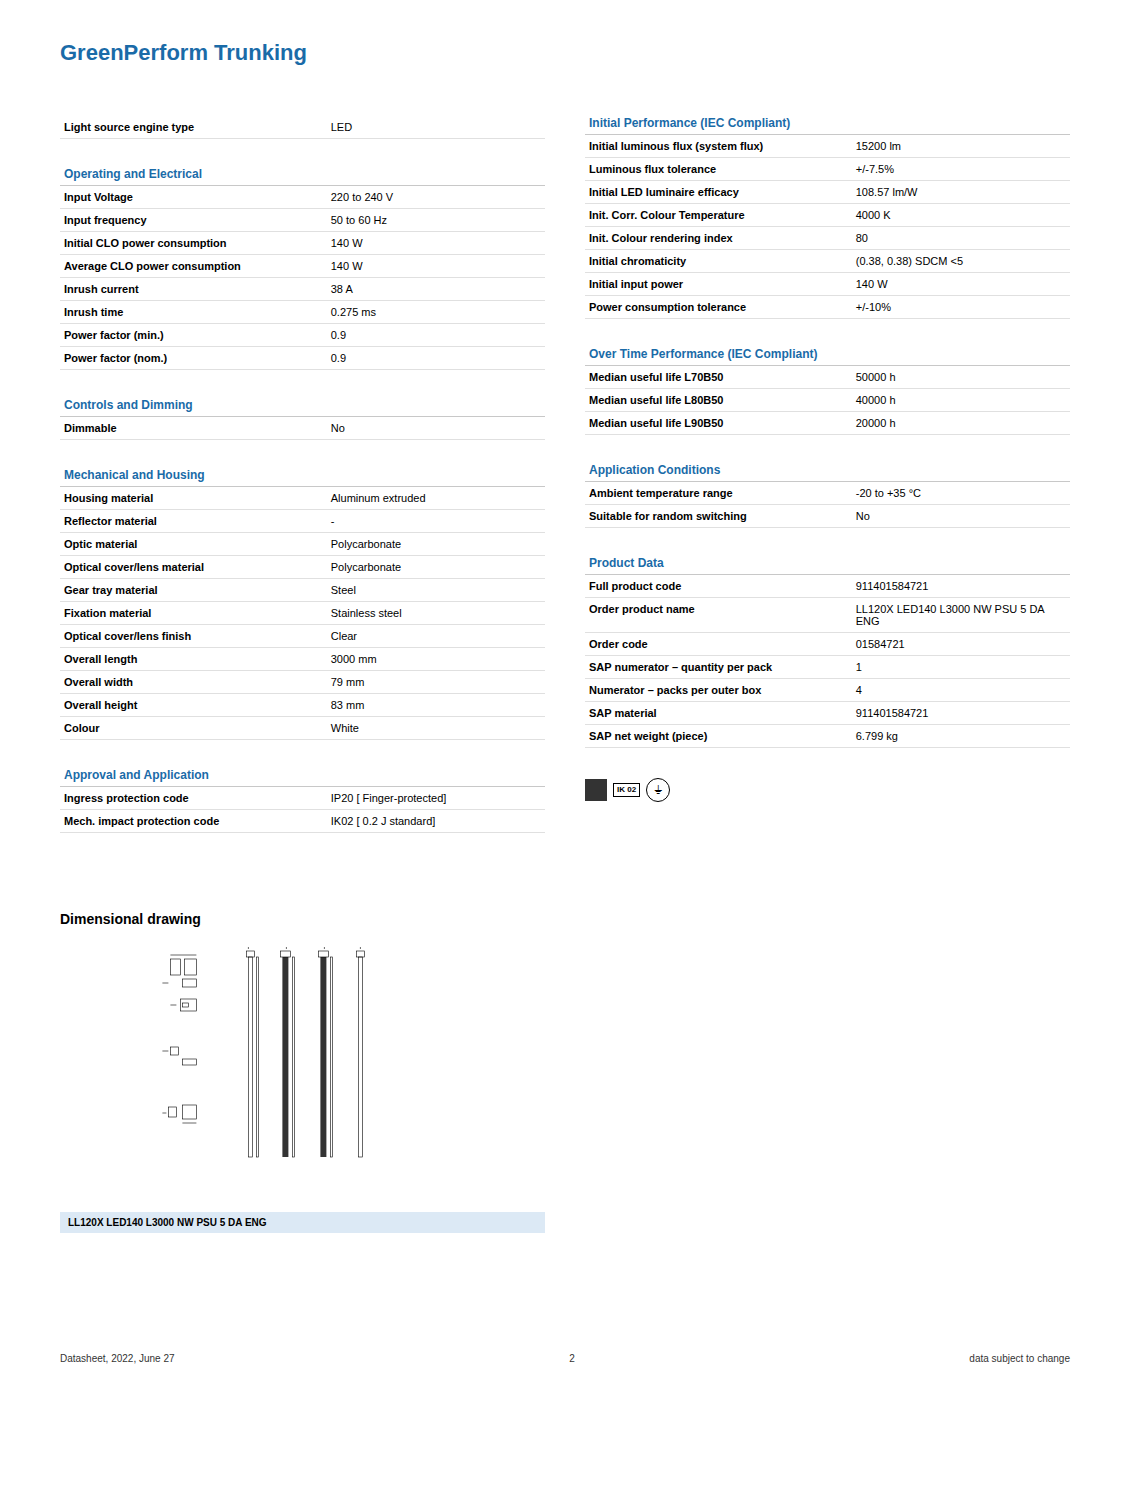GreenPerform Trunking
| Light source engine type | LED |
Operating and Electrical
| Input Voltage | 220 to 240 V |
| Input frequency | 50 to 60 Hz |
| Initial CLO power consumption | 140 W |
| Average CLO power consumption | 140 W |
| Inrush current | 38 A |
| Inrush time | 0.275 ms |
| Power factor (min.) | 0.9 |
| Power factor (nom.) | 0.9 |
Controls and Dimming
| Dimmable | No |
Mechanical and Housing
| Housing material | Aluminum extruded |
| Reflector material | - |
| Optic material | Polycarbonate |
| Optical cover/lens material | Polycarbonate |
| Gear tray material | Steel |
| Fixation material | Stainless steel |
| Optical cover/lens finish | Clear |
| Overall length | 3000 mm |
| Overall width | 79 mm |
| Overall height | 83 mm |
| Colour | White |
Approval and Application
| Ingress protection code | IP20 [ Finger-protected] |
| Mech. impact protection code | IK02 [ 0.2 J standard] |
Initial Performance (IEC Compliant)
| Initial luminous flux (system flux) | 15200 lm |
| Luminous flux tolerance | +/-7.5% |
| Initial LED luminaire efficacy | 108.57 lm/W |
| Init. Corr. Colour Temperature | 4000 K |
| Init. Colour rendering index | 80 |
| Initial chromaticity | (0.38, 0.38) SDCM <5 |
| Initial input power | 140 W |
| Power consumption tolerance | +/-10% |
Over Time Performance (IEC Compliant)
| Median useful life L70B50 | 50000 h |
| Median useful life L80B50 | 40000 h |
| Median useful life L90B50 | 20000 h |
Application Conditions
| Ambient temperature range | -20 to +35 °C |
| Suitable for random switching | No |
Product Data
| Full product code | 911401584721 |
| Order product name | LL120X LED140 L3000 NW PSU 5 DA ENG |
| Order code | 01584721 |
| SAP numerator – quantity per pack | 1 |
| Numerator – packs per outer box | 4 |
| SAP material | 911401584721 |
| SAP net weight (piece) | 6.799 kg |
IK 02 ⏚
Dimensional drawing
LL120X LED140 L3000 NW PSU 5 DA ENG
Datasheet, 2022, June 27
2
data subject to change